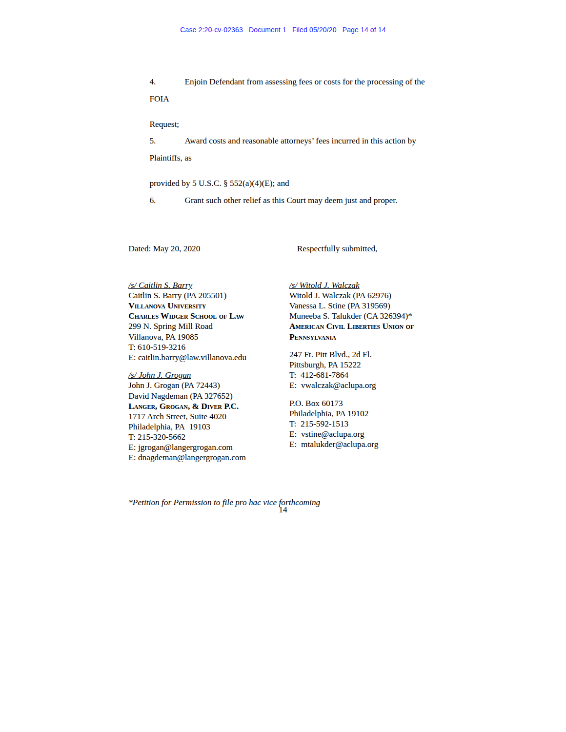Case 2:20-cv-02363 Document 1 Filed 05/20/20 Page 14 of 14
4. Enjoin Defendant from assessing fees or costs for the processing of the FOIA
Request;
5. Award costs and reasonable attorneys’ fees incurred in this action by Plaintiffs, as
provided by 5 U.S.C. § 552(a)(4)(E); and
6. Grant such other relief as this Court may deem just and proper.
Dated: May 20, 2020
Respectfully submitted,
/s/ Caitlin S. Barry
Caitlin S. Barry (PA 205501)
Villanova University
Charles Widger School of Law
299 N. Spring Mill Road
Villanova, PA 19085
T: 610-519-3216
E: caitlin.barry@law.villanova.edu
/s/ John J. Grogan
John J. Grogan (PA 72443)
David Nagdeman (PA 327652)
Langer, Grogan, & Diver P.C.
1717 Arch Street, Suite 4020
Philadelphia, PA 19103
T: 215-320-5662
E: jgrogan@langergrogan.com
E: dnagdeman@langergrogan.com
/s/ Witold J. Walczak
Witold J. Walczak (PA 62976)
Vanessa L. Stine (PA 319569)
Muneeba S. Talukder (CA 326394)*
American Civil Liberties Union of
Pennsylvania
247 Ft. Pitt Blvd., 2d Fl.
Pittsburgh, PA 15222
T: 412-681-7864
E: vwalczak@aclupa.org
P.O. Box 60173
Philadelphia, PA 19102
T: 215-592-1513
E: vstine@aclupa.org
E: mtalukder@aclupa.org
*Petition for Permission to file pro hac vice forthcoming
14